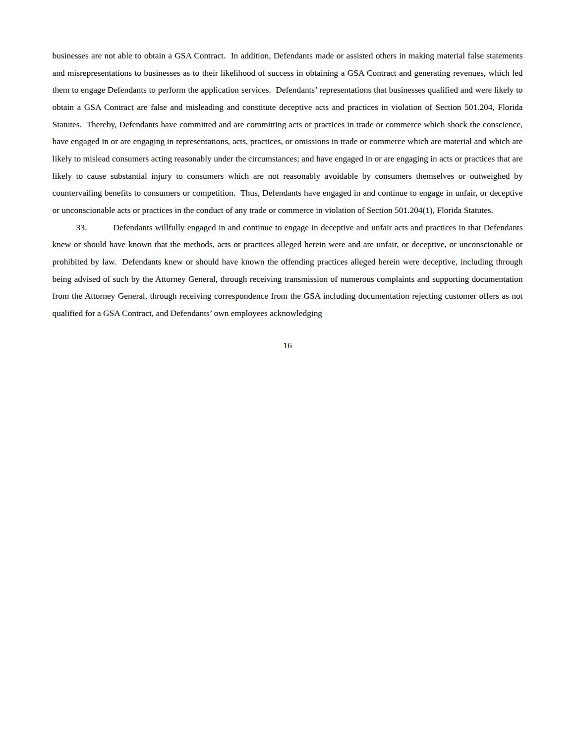businesses are not able to obtain a GSA Contract. In addition, Defendants made or assisted others in making material false statements and misrepresentations to businesses as to their likelihood of success in obtaining a GSA Contract and generating revenues, which led them to engage Defendants to perform the application services. Defendants’ representations that businesses qualified and were likely to obtain a GSA Contract are false and misleading and constitute deceptive acts and practices in violation of Section 501.204, Florida Statutes. Thereby, Defendants have committed and are committing acts or practices in trade or commerce which shock the conscience, have engaged in or are engaging in representations, acts, practices, or omissions in trade or commerce which are material and which are likely to mislead consumers acting reasonably under the circumstances; and have engaged in or are engaging in acts or practices that are likely to cause substantial injury to consumers which are not reasonably avoidable by consumers themselves or outweighed by countervailing benefits to consumers or competition. Thus, Defendants have engaged in and continue to engage in unfair, or deceptive or unconscionable acts or practices in the conduct of any trade or commerce in violation of Section 501.204(1), Florida Statutes.
33. Defendants willfully engaged in and continue to engage in deceptive and unfair acts and practices in that Defendants knew or should have known that the methods, acts or practices alleged herein were and are unfair, or deceptive, or unconscionable or prohibited by law. Defendants knew or should have known the offending practices alleged herein were deceptive, including through being advised of such by the Attorney General, through receiving transmission of numerous complaints and supporting documentation from the Attorney General, through receiving correspondence from the GSA including documentation rejecting customer offers as not qualified for a GSA Contract, and Defendants’ own employees acknowledging
16